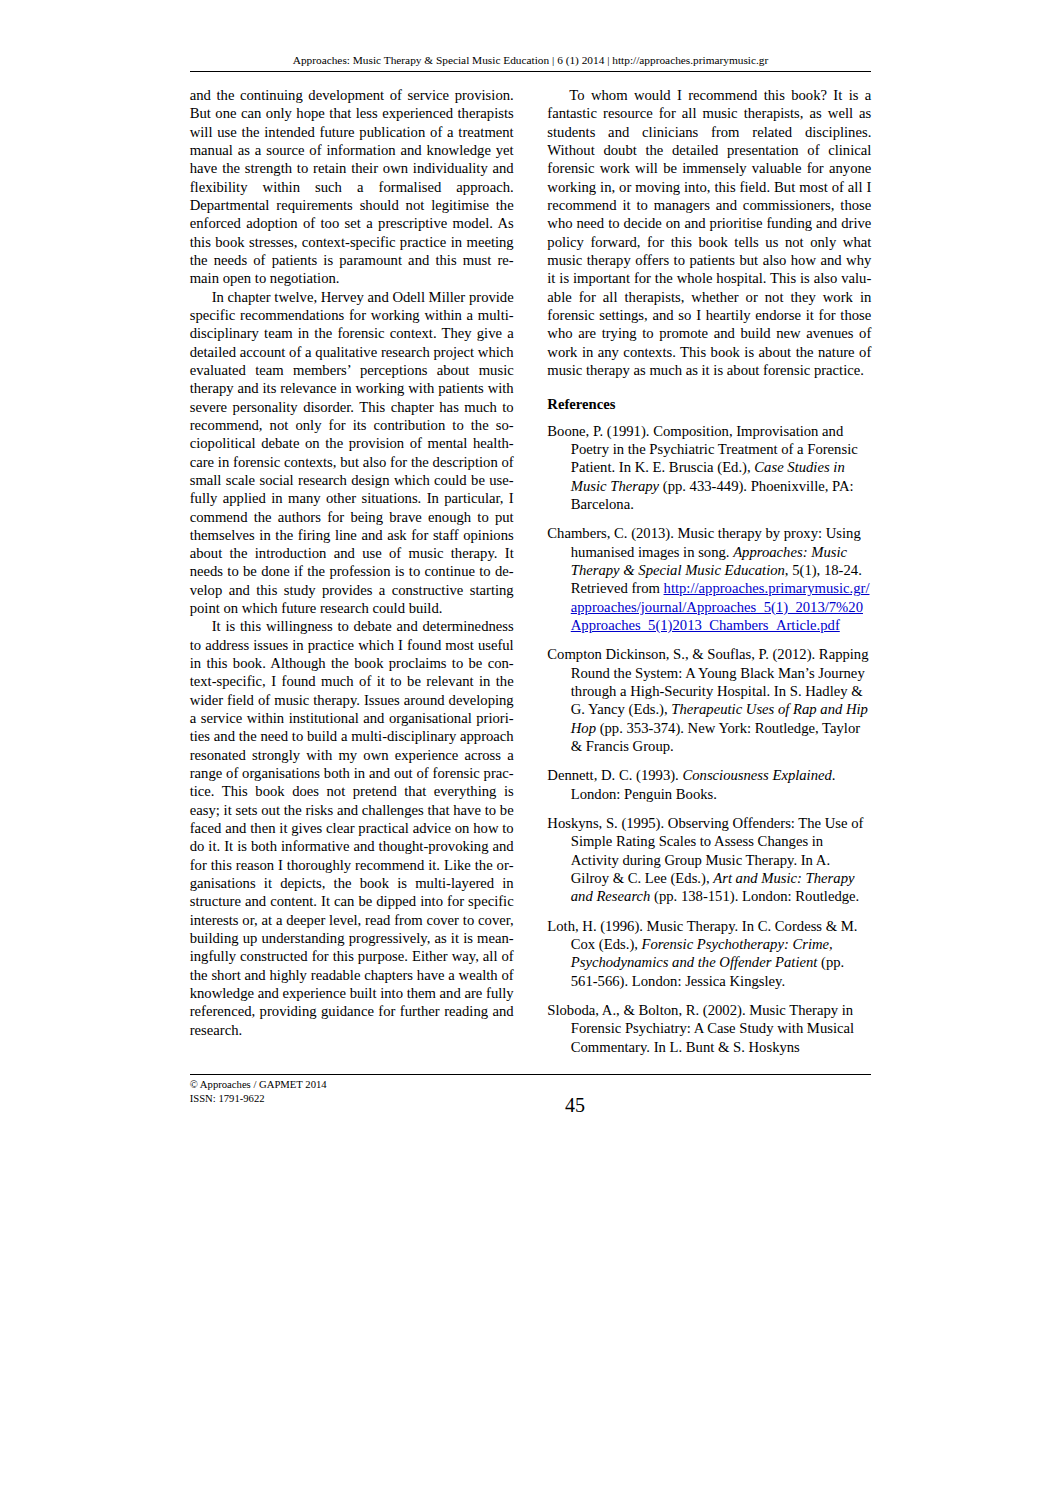Approaches: Music Therapy & Special Music Education | 6 (1) 2014 | http://approaches.primarymusic.gr
and the continuing development of service provision. But one can only hope that less experienced therapists will use the intended future publication of a treatment manual as a source of information and knowledge yet have the strength to retain their own individuality and flexibility within such a formalised approach. Departmental requirements should not legitimise the enforced adoption of too set a prescriptive model. As this book stresses, context-specific practice in meeting the needs of patients is paramount and this must remain open to negotiation.
In chapter twelve, Hervey and Odell Miller provide specific recommendations for working within a multi-disciplinary team in the forensic context. They give a detailed account of a qualitative research project which evaluated team members’ perceptions about music therapy and its relevance in working with patients with severe personality disorder. This chapter has much to recommend, not only for its contribution to the sociopolitical debate on the provision of mental healthcare in forensic contexts, but also for the description of small scale social research design which could be usefully applied in many other situations. In particular, I commend the authors for being brave enough to put themselves in the firing line and ask for staff opinions about the introduction and use of music therapy. It needs to be done if the profession is to continue to develop and this study provides a constructive starting point on which future research could build.
It is this willingness to debate and determinedness to address issues in practice which I found most useful in this book. Although the book proclaims to be context-specific, I found much of it to be relevant in the wider field of music therapy. Issues around developing a service within institutional and organisational priorities and the need to build a multi-disciplinary approach resonated strongly with my own experience across a range of organisations both in and out of forensic practice. This book does not pretend that everything is easy; it sets out the risks and challenges that have to be faced and then it gives clear practical advice on how to do it. It is both informative and thought-provoking and for this reason I thoroughly recommend it. Like the organisations it depicts, the book is multi-layered in structure and content. It can be dipped into for specific interests or, at a deeper level, read from cover to cover, building up understanding progressively, as it is meaningfully constructed for this purpose. Either way, all of the short and highly readable chapters have a wealth of knowledge and experience built into them and are fully referenced, providing guidance for further reading and research.
To whom would I recommend this book? It is a fantastic resource for all music therapists, as well as students and clinicians from related disciplines. Without doubt the detailed presentation of clinical forensic work will be immensely valuable for anyone working in, or moving into, this field. But most of all I recommend it to managers and commissioners, those who need to decide on and prioritise funding and drive policy forward, for this book tells us not only what music therapy offers to patients but also how and why it is important for the whole hospital. This is also valuable for all therapists, whether or not they work in forensic settings, and so I heartily endorse it for those who are trying to promote and build new avenues of work in any contexts. This book is about the nature of music therapy as much as it is about forensic practice.
References
Boone, P. (1991). Composition, Improvisation and Poetry in the Psychiatric Treatment of a Forensic Patient. In K. E. Bruscia (Ed.), Case Studies in Music Therapy (pp. 433-449). Phoenixville, PA: Barcelona.
Chambers, C. (2013). Music therapy by proxy: Using humanised images in song. Approaches: Music Therapy & Special Music Education, 5(1), 18-24. Retrieved from http://approaches.primarymusic.gr/approaches/journal/Approaches_5(1)_2013/7%20Approaches_5(1)2013_Chambers_Article.pdf
Compton Dickinson, S., & Souflas, P. (2012). Rapping Round the System: A Young Black Man’s Journey through a High-Security Hospital. In S. Hadley & G. Yancy (Eds.), Therapeutic Uses of Rap and Hip Hop (pp. 353-374). New York: Routledge, Taylor & Francis Group.
Dennett, D. C. (1993). Consciousness Explained. London: Penguin Books.
Hoskyns, S. (1995). Observing Offenders: The Use of Simple Rating Scales to Assess Changes in Activity during Group Music Therapy. In A. Gilroy & C. Lee (Eds.), Art and Music: Therapy and Research (pp. 138-151). London: Routledge.
Loth, H. (1996). Music Therapy. In C. Cordess & M. Cox (Eds.), Forensic Psychotherapy: Crime, Psychodynamics and the Offender Patient (pp. 561-566). London: Jessica Kingsley.
Sloboda, A., & Bolton, R. (2002). Music Therapy in Forensic Psychiatry: A Case Study with Musical Commentary. In L. Bunt & S. Hoskyns
© Approaches / GAPMET 2014
ISSN: 1791-9622
45